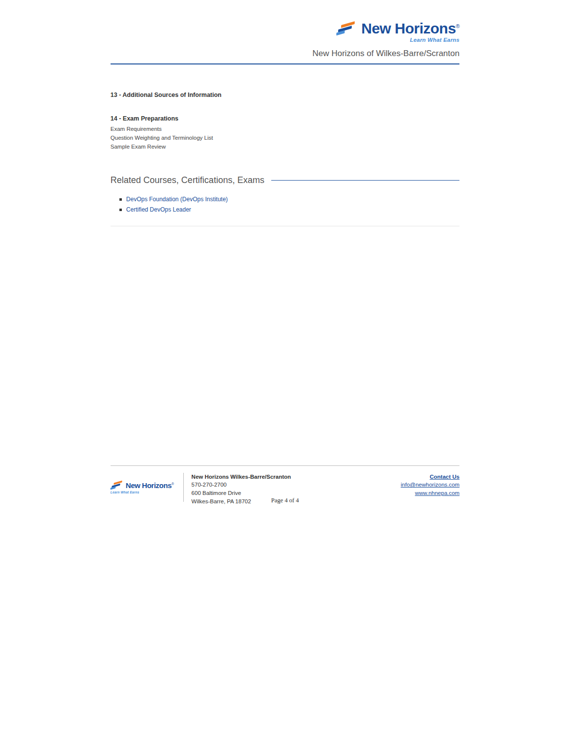New Horizons®
Learn What Earns
New Horizons of Wilkes-Barre/Scranton
13 - Additional Sources of Information
14 - Exam Preparations
Exam Requirements
Question Weighting and Terminology List
Sample Exam Review
Related Courses, Certifications, Exams
DevOps Foundation (DevOps Institute)
Certified DevOps Leader
New Horizons®
Learn What Earns
New Horizons Wilkes-Barre/Scranton
570-270-2700
600 Baltimore Drive
Wilkes-Barre, PA 18702
Contact Us
info@newhorizons.com
www.nhnepa.com
Page 4 of 4